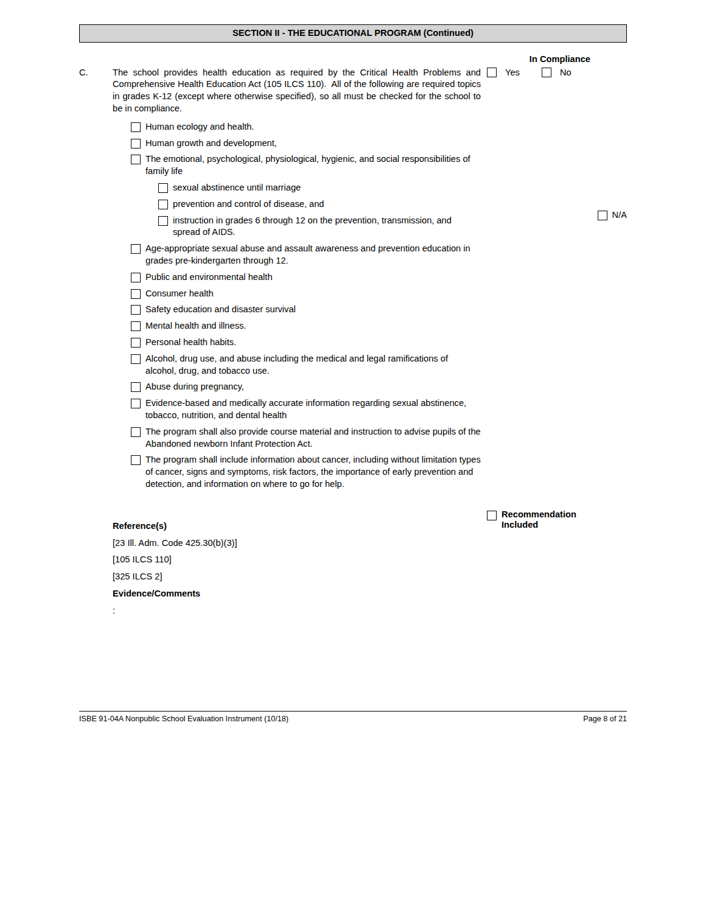SECTION II - THE EDUCATIONAL PROGRAM (Continued)
In Compliance
C.
The school provides health education as required by the Critical Health Problems and Comprehensive Health Education Act (105 ILCS 110). All of the following are required topics in grades K-12 (except where otherwise specified), so all must be checked for the school to be in compliance.
Human ecology and health.
Human growth and development,
The emotional, psychological, physiological, hygienic, and social responsibilities of family life
sexual abstinence until marriage
prevention and control of disease, and
instruction in grades 6 through 12 on the prevention, transmission, and spread of AIDS.
Age-appropriate sexual abuse and assault awareness and prevention education in grades pre-kindergarten through 12.
Public and environmental health
Consumer health
Safety education and disaster survival
Mental health and illness.
Personal health habits.
Alcohol, drug use, and abuse including the medical and legal ramifications of alcohol, drug, and tobacco use.
Abuse during pregnancy,
Evidence-based and medically accurate information regarding sexual abstinence, tobacco, nutrition, and dental health
The program shall also provide course material and instruction to advise pupils of the Abandoned newborn Infant Protection Act.
The program shall include information about cancer, including without limitation types of cancer, signs and symptoms, risk factors, the importance of early prevention and detection, and information on where to go for help.
Yes No
N/A
Reference(s)
[23 Ill. Adm. Code 425.30(b)(3)]
[105 ILCS 110]
[325 ILCS 2]
Evidence/Comments:
Recommendation
Included
ISBE 91-04A Nonpublic School Evaluation Instrument (10/18) Page 8 of 21